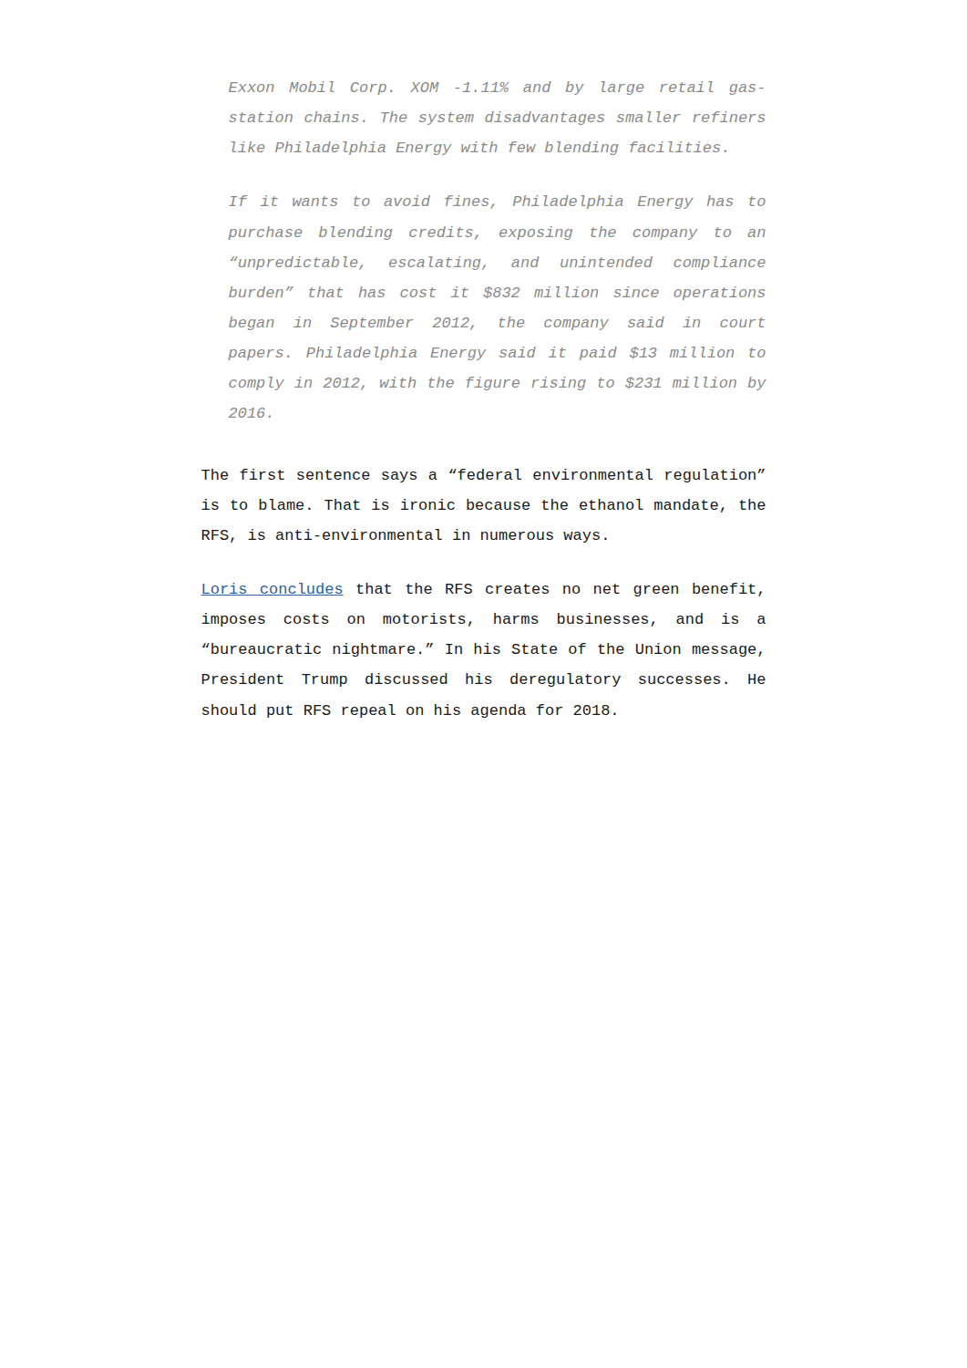Exxon Mobil Corp. XOM -1.11% and by large retail gas-station chains. The system disadvantages smaller refiners like Philadelphia Energy with few blending facilities.
If it wants to avoid fines, Philadelphia Energy has to purchase blending credits, exposing the company to an “unpredictable, escalating, and unintended compliance burden” that has cost it $832 million since operations began in September 2012, the company said in court papers. Philadelphia Energy said it paid $13 million to comply in 2012, with the figure rising to $231 million by 2016.
The first sentence says a “federal environmental regulation” is to blame. That is ironic because the ethanol mandate, the RFS, is anti-environmental in numerous ways.
Loris concludes that the RFS creates no net green benefit, imposes costs on motorists, harms businesses, and is a “bureaucratic nightmare.” In his State of the Union message, President Trump discussed his deregulatory successes. He should put RFS repeal on his agenda for 2018.